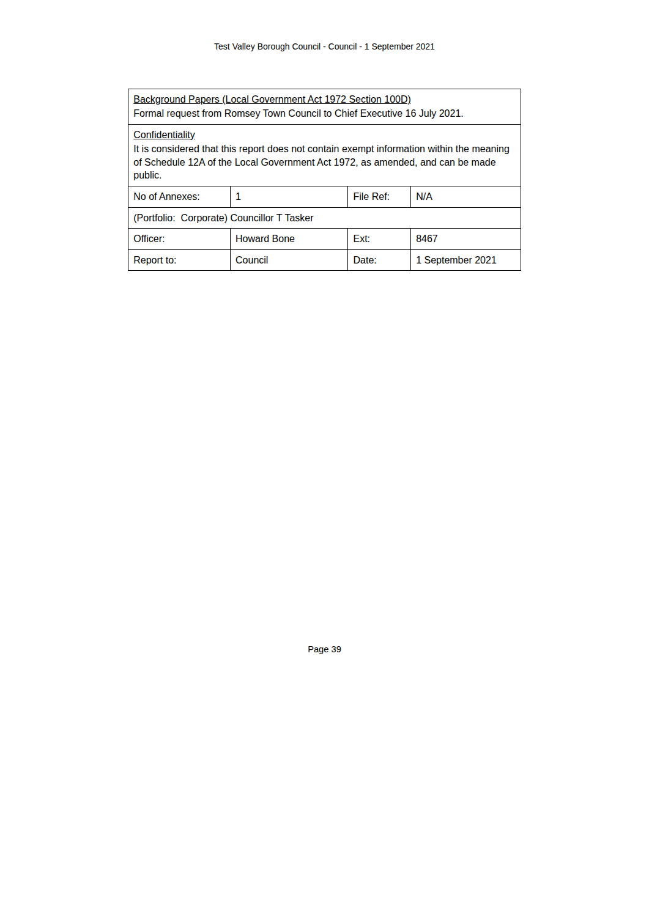Test Valley Borough Council - Council - 1 September 2021
| Background Papers (Local Government Act 1972 Section 100D) Formal request from Romsey Town Council to Chief Executive 16 July 2021. |
| Confidentiality It is considered that this report does not contain exempt information within the meaning of Schedule 12A of the Local Government Act 1972, as amended, and can be made public. |
| No of Annexes: | 1 | File Ref: | N/A |
| (Portfolio: Corporate) Councillor T Tasker |
| Officer: | Howard Bone | Ext: | 8467 |
| Report to: | Council | Date: | 1 September 2021 |
Page 39